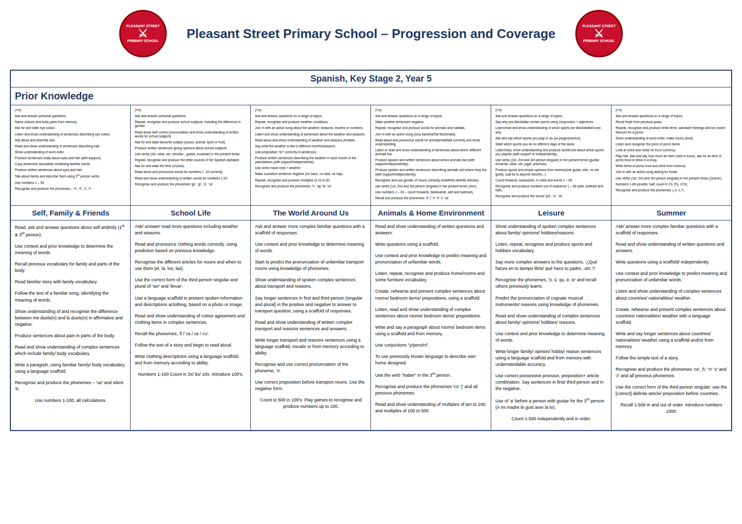PLEASANT STREET ⚔ PRIMARY SCHOOL
Pleasant Street Primary School – Progression and Coverage
PLEASANT STREET ⚔ PRIMARY SCHOOL
| Spanish, Key Stage 2, Year 5 |
| Prior Knowledge |
| (Y4): Ask and answer personal questions. Name colours and body parts from memory. Ask for and state eye colour. Listen and show understanding of sentences describing eye colour. Ask about and describe hair. Read and show understanding of sentences describing hair. Show understanding of word order. Produce sentences orally about eyes and hair (with support). Copy sentences accurately containing familiar words. Produce written sentences about eyes and hair. Talk about family and describe them using 3 rd person verbs. Use numbers 1 – 39. Recognise and produce the phonemes – 'rr', 'ñ', 'z', 'v'. | (Y4): Ask and answer personal questions. Repeat, recognise and produce school subjects, including the difference in gender. Read aloud with correct pronunciation and show understanding of written words for school subjects. Ask for and state favourite subject (colour, animal, sport or fruit). Produce written sentences giving opinions about school subjects. Use verbs (1st, odiar, ser, estudiar , gustar, encantar) in the present tense. Repeat, recognise and produce the letter sounds of the Spanish alphabet. Ask for and state the time (o'clock). Read aloud and pronounce words for numbers 1 -20 correctly. Read and show understanding of written words for numbers 1-20. Recognise and produce the phonemes 'ge', 'gi', 'ci', 'ce'. | (Y4): Ask and answer questions on a range of topics. Repeat, recognise and produce weather conditions. Join in with an action song about the weather, seasons, months or numbers. Listen and show understanding of sentences about the weather and seasons. Read aloud and show understanding of weather and seasons phrases. Say what the weather is like in different months/seasons. Use preposition "en" correctly in sentences. Produce written sentences describing the weather in each month of the year/season (with support/independently). Use verbs hacer está + weather. Make a positive sentence negative (no hace, no está, no hay). Repeat, recognise and produce multiples of 10 to 60. Recognise and produce the phonemes: 'h', 'ay' 'le' 'ce'. | (Y4): Ask and answer questions on a range of topics. Make positive sentences negative. Repeat, recognise and produce words for animals and habitats. Join in with an action song (Una Sardina/Old McDonald). Read aloud and pronounce words for animals/habitats correctly and show understanding. Listen or read and show understanding of sentences about where different animals live. Produce spoken and written sentences about where animals live (with support/independently). Produce spoken and written sentences describing animals and where they live (with support/independently). Recognise and use gender of nouns correctly (indefinite-definite articles). use verbs (1st, 2nd and 3rd person singular) in the present tense (vivir). Use numbers 1 – 69 – count forwards, backwards, add and subtract). Recall and produce the phonemes: 'll' 'j' 'rr' 'ñ' 'v' 'ce'. | (Y4): Ask and answer questions on a range of topics. Say why you like/dislike certain sports using conjunction = adjectives. Listen/read and show understanding of which sports are liked/disliked and why. Ask and say which sports you play or do (yo juego/practico). State which sports you do on different days of the week. Listen/read, show understanding and produce sentences about which sports you play/do (with support or independently). Use verbs (1st, 2nd and 3rd person singular) in the present tense (gustar, encantar, odiar, ser, jugar, practicar). Produce sports and simple opinions from memory(me gusta, odio, no me gusta, cual es tu deporte favorito...). Count forwards, backwards, in odds and evens 1 – 69. Recognise and produce numbers out of sequence 1 – 69 (add, subtract and half). Recognise and produce the sound 'jue', 'ci', 'ce'. | (Y4): Ask and answer questions on a range of topics. Recall fruits from previous years. Repeat, recognise and produce drink items, sandwich feelings and ice cream flavours for a picnic. Show understanding of word order, make nouns plural. Listen and recognise the price of picnic items. Look at coins and notes for Euro currency. Play role. Ask and say how much an item costs in euros, ask for an item of picnic food or drink in a shop. Write items of picnic food and drink from memory. Join in with an action song asking for foods. Use verbs (1st, 2nd and 3rd person singular) in the present tense (Querer). Numbers 1-69 (double, half, count in 2's, 5's, 10's). Recognise and produce the phonemes: j, ll, z, h. |
| Self, Family & Friends | School Life | The World Around Us | Animals & Home Environment | Leisure | Summer |
| Read, ask and answer questions about self andmily (1 st & 3 rd person). Use context and prior knowledge to determine the meaning of words. Recall previous vocabulary for family and parts of the body. Read familiar story with family vocabulary. Follow the text of a familiar song, identifying the meaning of words. Show understanding of and recognise the difference between me duele(n) and le duele(n) in affirmative and negative. Produce sentences about pain in parts of the body. Read and show understanding of complex sentences which include family/ body vocabulary. Write a paragrph, using familiar family/ body vocabulary, using a language scaffold. Recognise and produce the phonemes – 'ue' and silent 'h'. Use numbers 1-100, all calculations. | Ask/ answer/ read more questions including weather and seasons. Read and pronounce clothing words correctly, using prediction based on previous knowledge. Recognise the different articles for nouns and when to use them [el, la, los, las]. Use the correct form of the third person singular and plural of 'ser' and 'llevar'. Use a language scaffold to present spoken information and descriptions aclothing, based on a photo or image. Read and show understanding of colour agreement and clothing items in complex sentences. Recall the phonemes, 'll / ca / ce / cu'. Follow the text of a story and begin to read aloud. Write clothing descriptions using a language scaffold and from memory according to ability. Numbers 1-100 Count in 2s/ 5s/ 10s. Introduce 100's. | Ask and answer more complex familiar questions with a scaffold of responses. Use context and prior knowledge to determine meaning of words. Start to predict the pronunciation of unfamiliar transport nouns using knowledge of phonemes. Show understanding of spoken complex sentences about transport and reasons. Say longer sentences in first and third person [singular and plural] in the positive and negative to answer to transport question, using a scaffold of responses. Read and show understanding of written complex transport and reasons sentences and answers. Write longer transport and reasons sentences using a language scaffold, visuals or from memory according to ability. Recognise and use correct pronunciation of the phoneme, 'o'. Use correct preposition before transport nouns. Use the negative form. Count to 500 in 100's. Play games to recognise and produce numbers up to 100. | Read and show understanding of written questions and answers. Write questions using a scaffold. Use context and prior knowledge to predict meaning and pronunciation of unfamiliar words. Listen, repeat, recognise and produce home/rooms and some furniture vocabulary. Create, rehearse and present complex sentences about rooms/ bedroom items/ prepositions, using a scaffold. Listen, read and show understanding of complex sentences about rooms/ bedroom items/ prepositions. Write and say a paragraph about rooms/ bedroom items using a scaffold and from memory. Use conjuctions "y/pero/ni". To use previously known language to describe own home designed. Use the verb "haber" in the 3 rd person. Recognise and produce the phonemes 'co' 'j' and all previous phonemes. Read and show understanding of multiples of ten to 100, and multiples of 100 to 500 | Show understanding of spoken complex sentences about family/ opinions/ hobbies/reasons. Listen, repeat, recognise and produce sports and hobbies vocabulary. Say more complex answers to the questions, '¿Qué haces en tu tiempo libre/ qué hace tu padre...etc ?'. Recognise the phonemes, 'ó, ú, qu, é, ie' and recall others previously learnt. Predict the pronunciation of cognate musical instruments/ reasons using knowledge of phonemes. Read and show understanding of complex sentences about family/ opinions/ hobbies/ reasons. Use context and prior knowledge to determine meaning of words. Write longer family/ opinion/ hobby/ reason sentences using a language scaffold and from memory with understandable accuracy. Use correct possessive pronoun, preposition+ article combination. Say sentences in first/ third person and in the negative. Use of 'a' before a person with gustar for the 3 rd person (A mi madre le gust aver la tv). Count 1-500 independently and in order. | Ask/ answer more complex familiar questions with a scaffold of responses. Read and show understanding of written questions and answers. Write questions using a scaffold/ independently. Use context and prior knowledge to predict meaning and pronunciation of unfamiliar words. Listen and show understanding of complex sentences about countries/ nationalities/ weather. Create, rehearse and present complex sentences about countries/ nationalities/ weather with a language scaffold. Write and say longer sentences about countries/ nationalities/ weather using a scaffold and/or from memory. Follow the simple text of a story. Recognise and produce the phonemes 'ce', ñ,' 'rr' 'v' and 'z' and all previous phonemes. Use the correct form of the third person singular; use the [correct] definite article/ preposition before countries. Recall 1-500 in and out of order. Introduce numbers 1000. |